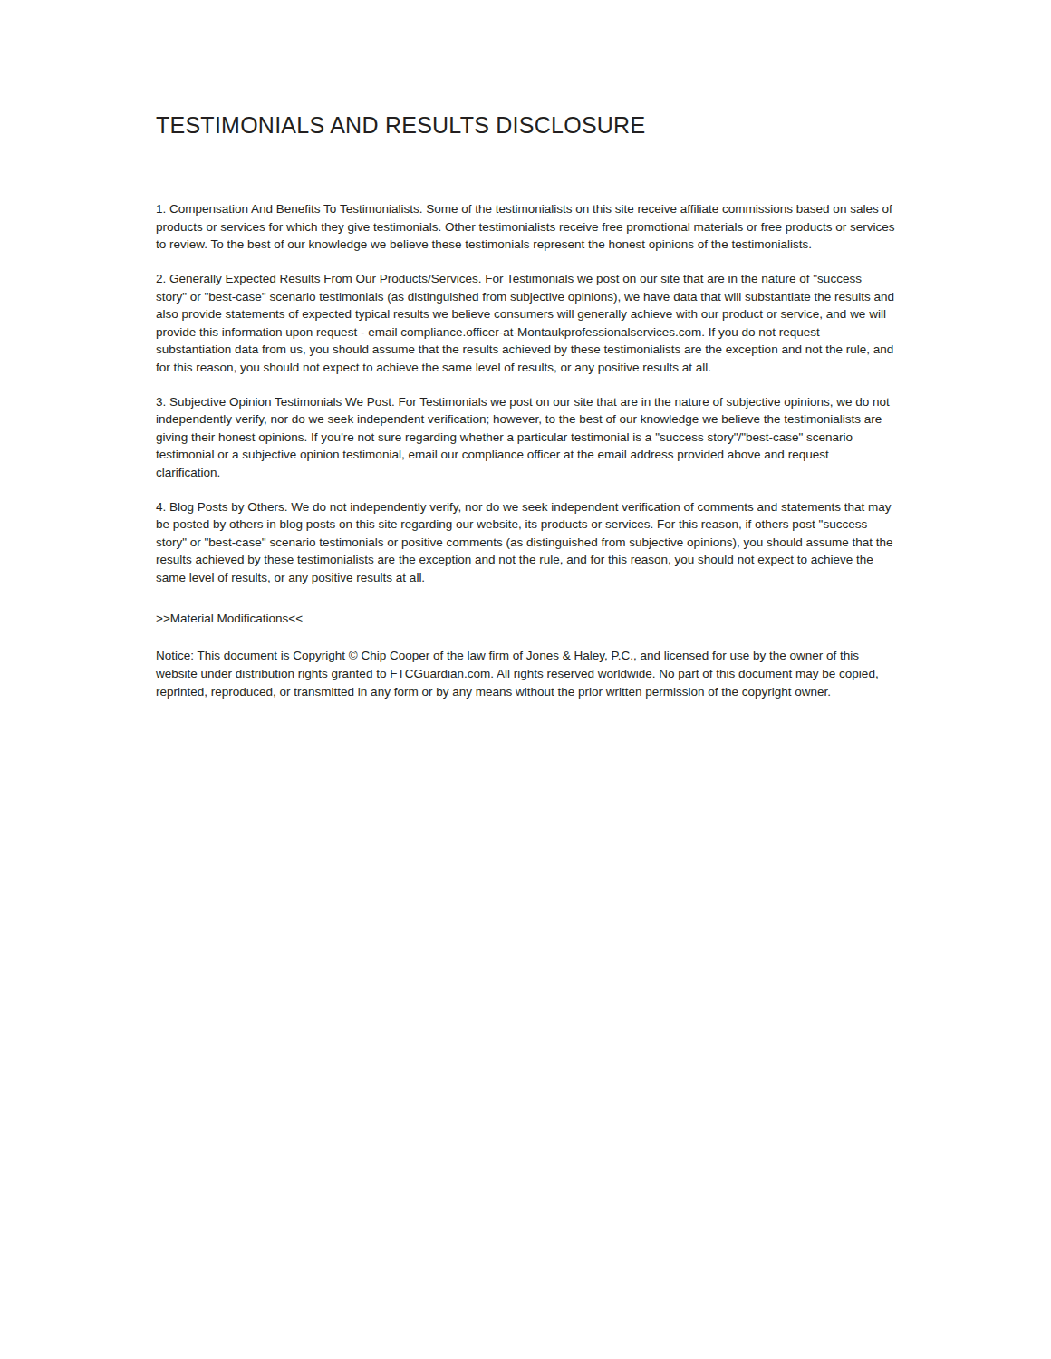TESTIMONIALS AND RESULTS DISCLOSURE
1. Compensation And Benefits To Testimonialists. Some of the testimonialists on this site receive affiliate commissions based on sales of products or services for which they give testimonials. Other testimonialists receive free promotional materials or free products or services to review. To the best of our knowledge we believe these testimonials represent the honest opinions of the testimonialists.
2. Generally Expected Results From Our Products/Services. For Testimonials we post on our site that are in the nature of "success story" or "best-case" scenario testimonials (as distinguished from subjective opinions), we have data that will substantiate the results and also provide statements of expected typical results we believe consumers will generally achieve with our product or service, and we will provide this information upon request - email compliance.officer-at-Montaukprofessionalservices.com. If you do not request substantiation data from us, you should assume that the results achieved by these testimonialists are the exception and not the rule, and for this reason, you should not expect to achieve the same level of results, or any positive results at all.
3. Subjective Opinion Testimonials We Post. For Testimonials we post on our site that are in the nature of subjective opinions, we do not independently verify, nor do we seek independent verification; however, to the best of our knowledge we believe the testimonialists are giving their honest opinions. If you're not sure regarding whether a particular testimonial is a "success story"/"best-case" scenario testimonial or a subjective opinion testimonial, email our compliance officer at the email address provided above and request clarification.
4. Blog Posts by Others. We do not independently verify, nor do we seek independent verification of comments and statements that may be posted by others in blog posts on this site regarding our website, its products or services. For this reason, if others post "success story" or "best-case" scenario testimonials or positive comments (as distinguished from subjective opinions), you should assume that the results achieved by these testimonialists are the exception and not the rule, and for this reason, you should not expect to achieve the same level of results, or any positive results at all.
>>Material Modifications<<
Notice: This document is Copyright © Chip Cooper of the law firm of Jones & Haley, P.C., and licensed for use by the owner of this website under distribution rights granted to FTCGuardian.com. All rights reserved worldwide. No part of this document may be copied, reprinted, reproduced, or transmitted in any form or by any means without the prior written permission of the copyright owner.